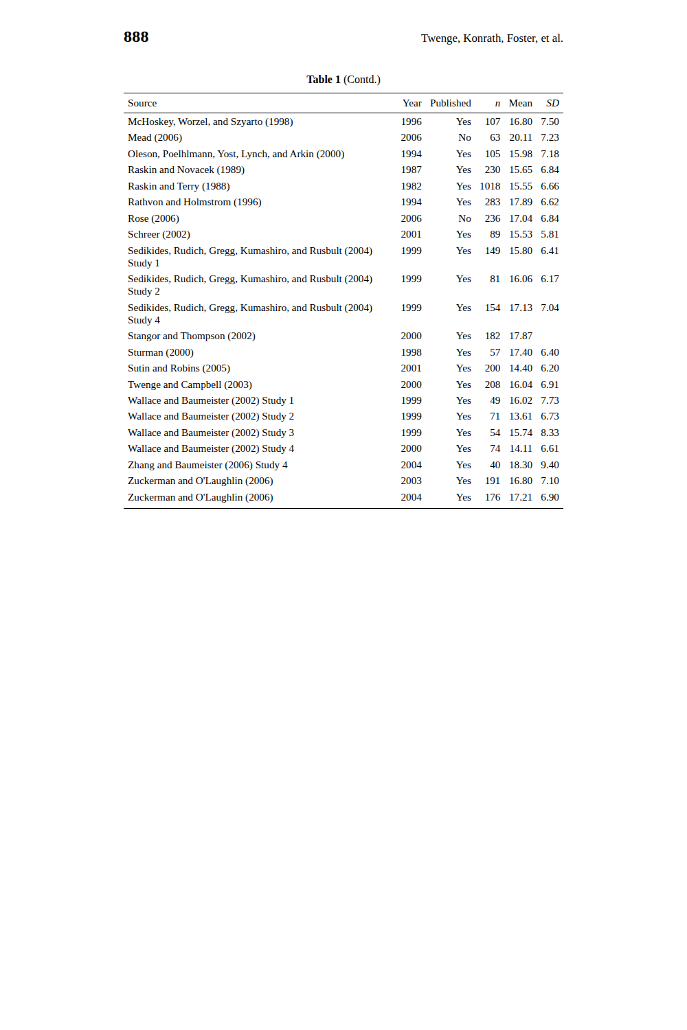888
Twenge, Konrath, Foster, et al.
Table 1 (Contd.)
| Source | Year | Published | n | Mean | SD |
| --- | --- | --- | --- | --- | --- |
| McHoskey, Worzel, and Szyarto (1998) | 1996 | Yes | 107 | 16.80 | 7.50 |
| Mead (2006) | 2006 | No | 63 | 20.11 | 7.23 |
| Oleson, Poelhlmann, Yost, Lynch, and Arkin (2000) | 1994 | Yes | 105 | 15.98 | 7.18 |
| Raskin and Novacek (1989) | 1987 | Yes | 230 | 15.65 | 6.84 |
| Raskin and Terry (1988) | 1982 | Yes | 1018 | 15.55 | 6.66 |
| Rathvon and Holmstrom (1996) | 1994 | Yes | 283 | 17.89 | 6.62 |
| Rose (2006) | 2006 | No | 236 | 17.04 | 6.84 |
| Schreer (2002) | 2001 | Yes | 89 | 15.53 | 5.81 |
| Sedikides, Rudich, Gregg, Kumashiro, and Rusbult (2004) Study 1 | 1999 | Yes | 149 | 15.80 | 6.41 |
| Sedikides, Rudich, Gregg, Kumashiro, and Rusbult (2004) Study 2 | 1999 | Yes | 81 | 16.06 | 6.17 |
| Sedikides, Rudich, Gregg, Kumashiro, and Rusbult (2004) Study 4 | 1999 | Yes | 154 | 17.13 | 7.04 |
| Stangor and Thompson (2002) | 2000 | Yes | 182 | 17.87 | |
| Sturman (2000) | 1998 | Yes | 57 | 17.40 | 6.40 |
| Sutin and Robins (2005) | 2001 | Yes | 200 | 14.40 | 6.20 |
| Twenge and Campbell (2003) | 2000 | Yes | 208 | 16.04 | 6.91 |
| Wallace and Baumeister (2002) Study 1 | 1999 | Yes | 49 | 16.02 | 7.73 |
| Wallace and Baumeister (2002) Study 2 | 1999 | Yes | 71 | 13.61 | 6.73 |
| Wallace and Baumeister (2002) Study 3 | 1999 | Yes | 54 | 15.74 | 8.33 |
| Wallace and Baumeister (2002) Study 4 | 2000 | Yes | 74 | 14.11 | 6.61 |
| Zhang and Baumeister (2006) Study 4 | 2004 | Yes | 40 | 18.30 | 9.40 |
| Zuckerman and O'Laughlin (2006) | 2003 | Yes | 191 | 16.80 | 7.10 |
| Zuckerman and O'Laughlin (2006) | 2004 | Yes | 176 | 17.21 | 6.90 |